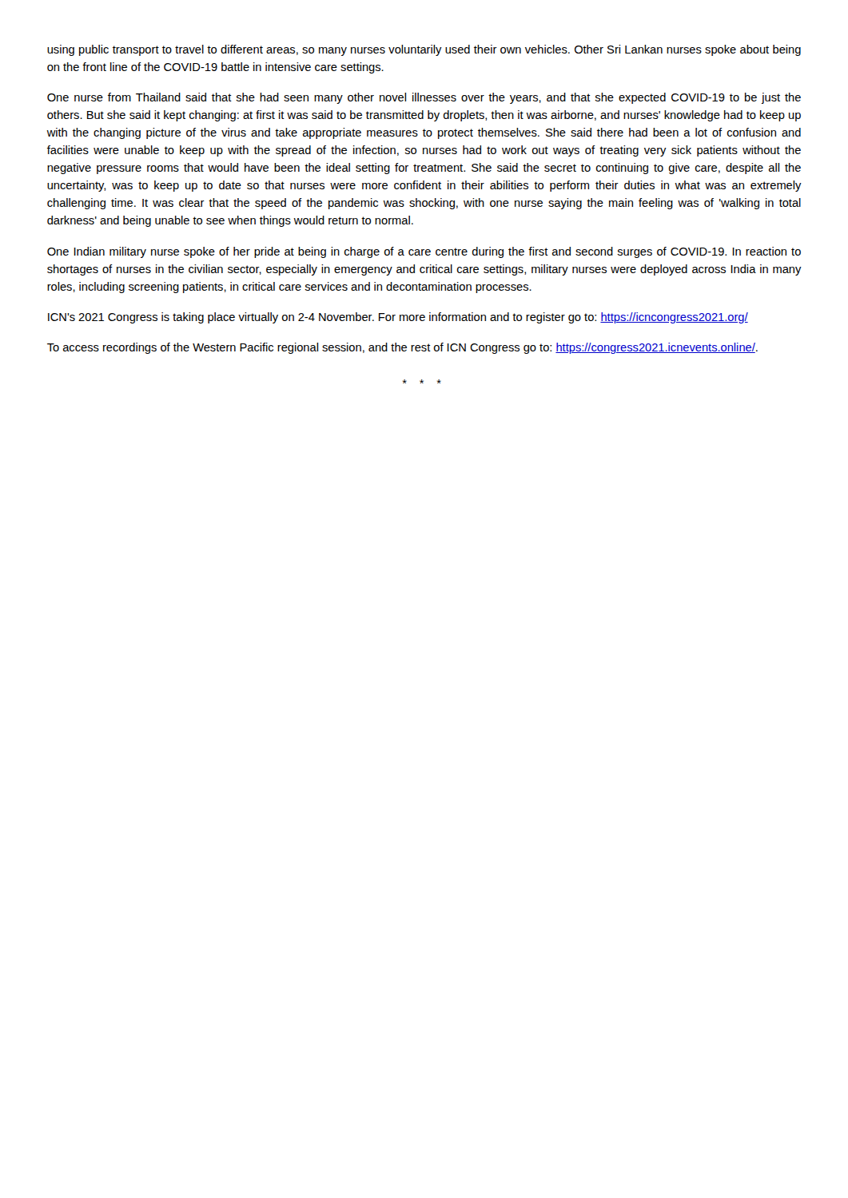using public transport to travel to different areas, so many nurses voluntarily used their own vehicles. Other Sri Lankan nurses spoke about being on the front line of the COVID-19 battle in intensive care settings.
One nurse from Thailand said that she had seen many other novel illnesses over the years, and that she expected COVID-19 to be just the others. But she said it kept changing: at first it was said to be transmitted by droplets, then it was airborne, and nurses' knowledge had to keep up with the changing picture of the virus and take appropriate measures to protect themselves. She said there had been a lot of confusion and facilities were unable to keep up with the spread of the infection, so nurses had to work out ways of treating very sick patients without the negative pressure rooms that would have been the ideal setting for treatment. She said the secret to continuing to give care, despite all the uncertainty, was to keep up to date so that nurses were more confident in their abilities to perform their duties in what was an extremely challenging time. It was clear that the speed of the pandemic was shocking, with one nurse saying the main feeling was of 'walking in total darkness' and being unable to see when things would return to normal.
One Indian military nurse spoke of her pride at being in charge of a care centre during the first and second surges of COVID-19. In reaction to shortages of nurses in the civilian sector, especially in emergency and critical care settings, military nurses were deployed across India in many roles, including screening patients, in critical care services and in decontamination processes.
ICN's 2021 Congress is taking place virtually on 2-4 November. For more information and to register go to: https://icncongress2021.org/
To access recordings of the Western Pacific regional session, and the rest of ICN Congress go to: https://congress2021.icnevents.online/.
* * *